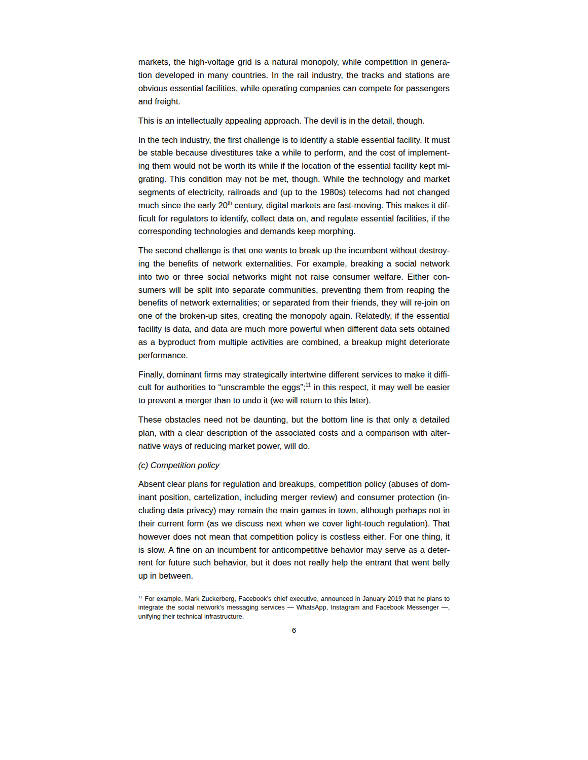markets, the high-voltage grid is a natural monopoly, while competition in generation developed in many countries. In the rail industry, the tracks and stations are obvious essential facilities, while operating companies can compete for passengers and freight.
This is an intellectually appealing approach. The devil is in the detail, though.
In the tech industry, the first challenge is to identify a stable essential facility. It must be stable because divestitures take a while to perform, and the cost of implementing them would not be worth its while if the location of the essential facility kept migrating. This condition may not be met, though. While the technology and market segments of electricity, railroads and (up to the 1980s) telecoms had not changed much since the early 20th century, digital markets are fast-moving. This makes it difficult for regulators to identify, collect data on, and regulate essential facilities, if the corresponding technologies and demands keep morphing.
The second challenge is that one wants to break up the incumbent without destroying the benefits of network externalities. For example, breaking a social network into two or three social networks might not raise consumer welfare. Either consumers will be split into separate communities, preventing them from reaping the benefits of network externalities; or separated from their friends, they will re-join on one of the broken-up sites, creating the monopoly again. Relatedly, if the essential facility is data, and data are much more powerful when different data sets obtained as a byproduct from multiple activities are combined, a breakup might deteriorate performance.
Finally, dominant firms may strategically intertwine different services to make it difficult for authorities to “unscramble the eggs”;11 in this respect, it may well be easier to prevent a merger than to undo it (we will return to this later).
These obstacles need not be daunting, but the bottom line is that only a detailed plan, with a clear description of the associated costs and a comparison with alternative ways of reducing market power, will do.
(c) Competition policy
Absent clear plans for regulation and breakups, competition policy (abuses of dominant position, cartelization, including merger review) and consumer protection (including data privacy) may remain the main games in town, although perhaps not in their current form (as we discuss next when we cover light-touch regulation). That however does not mean that competition policy is costless either. For one thing, it is slow. A fine on an incumbent for anticompetitive behavior may serve as a deterrent for future such behavior, but it does not really help the entrant that went belly up in between.
11 For example, Mark Zuckerberg, Facebook’s chief executive, announced in January 2019 that he plans to integrate the social network’s messaging services — WhatsApp, Instagram and Facebook Messenger —, unifying their technical infrastructure.
6